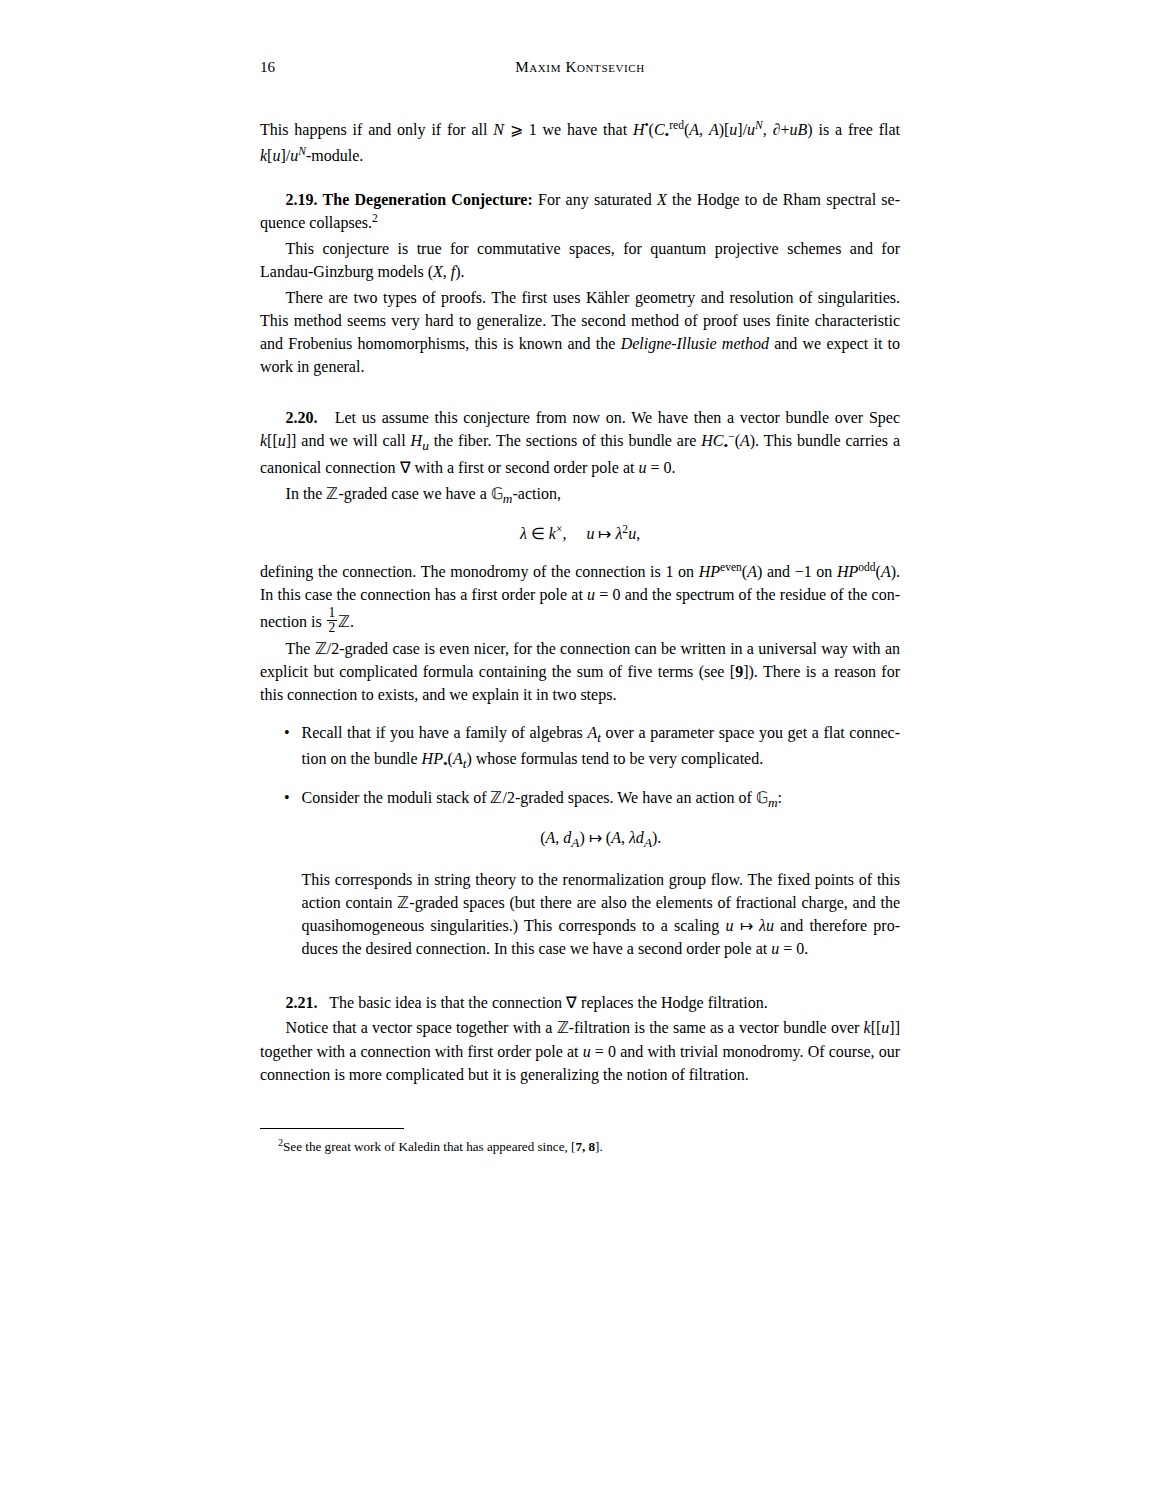16 Maxim Kontsevich
This happens if and only if for all N ⩾ 1 we have that H•(C•red(A, A)[u]/uN, ∂+uB) is a free flat k[u]/uN-module.
2.19. The Degeneration Conjecture: For any saturated X the Hodge to de Rham spectral sequence collapses.2
This conjecture is true for commutative spaces, for quantum projective schemes and for Landau-Ginzburg models (X, f).
There are two types of proofs. The first uses Kähler geometry and resolution of singularities. This method seems very hard to generalize. The second method of proof uses finite characteristic and Frobenius homomorphisms, this is known and the Deligne-Illusie method and we expect it to work in general.
2.20. Let us assume this conjecture from now on. We have then a vector bundle over Spec k[[u]] and we will call Hu the fiber. The sections of this bundle are HC•−(A). This bundle carries a canonical connection ∇ with a first or second order pole at u = 0.
In the ℤ-graded case we have a 𝔾m-action,
λ ∈ k×, u ↦ λ2u,
defining the connection. The monodromy of the connection is 1 on HPeven(A) and −1 on HPodd(A). In this case the connection has a first order pole at u = 0 and the spectrum of the residue of the connection is 12 ℤ.
The ℤ/2-graded case is even nicer, for the connection can be written in a universal way with an explicit but complicated formula containing the sum of five terms (see [9]). There is a reason for this connection to exists, and we explain it in two steps.
Recall that if you have a family of algebras At over a parameter space you get a flat connection on the bundle HP•(At) whose formulas tend to be very complicated.
Consider the moduli stack of ℤ/2-graded spaces. We have an action of 𝔾m:
(A, dA) ↦ (A, λdA).
This corresponds in string theory to the renormalization group flow. The fixed points of this action contain ℤ-graded spaces (but there are also the elements of fractional charge, and the quasihomogeneous singularities.) This corresponds to a scaling u ↦ λu and therefore produces the desired connection. In this case we have a second order pole at u = 0.
2.21. The basic idea is that the connection ∇ replaces the Hodge filtration.
Notice that a vector space together with a ℤ-filtration is the same as a vector bundle over k[[u]] together with a connection with first order pole at u = 0 and with trivial monodromy. Of course, our connection is more complicated but it is generalizing the notion of filtration.
2See the great work of Kaledin that has appeared since, [7, 8].